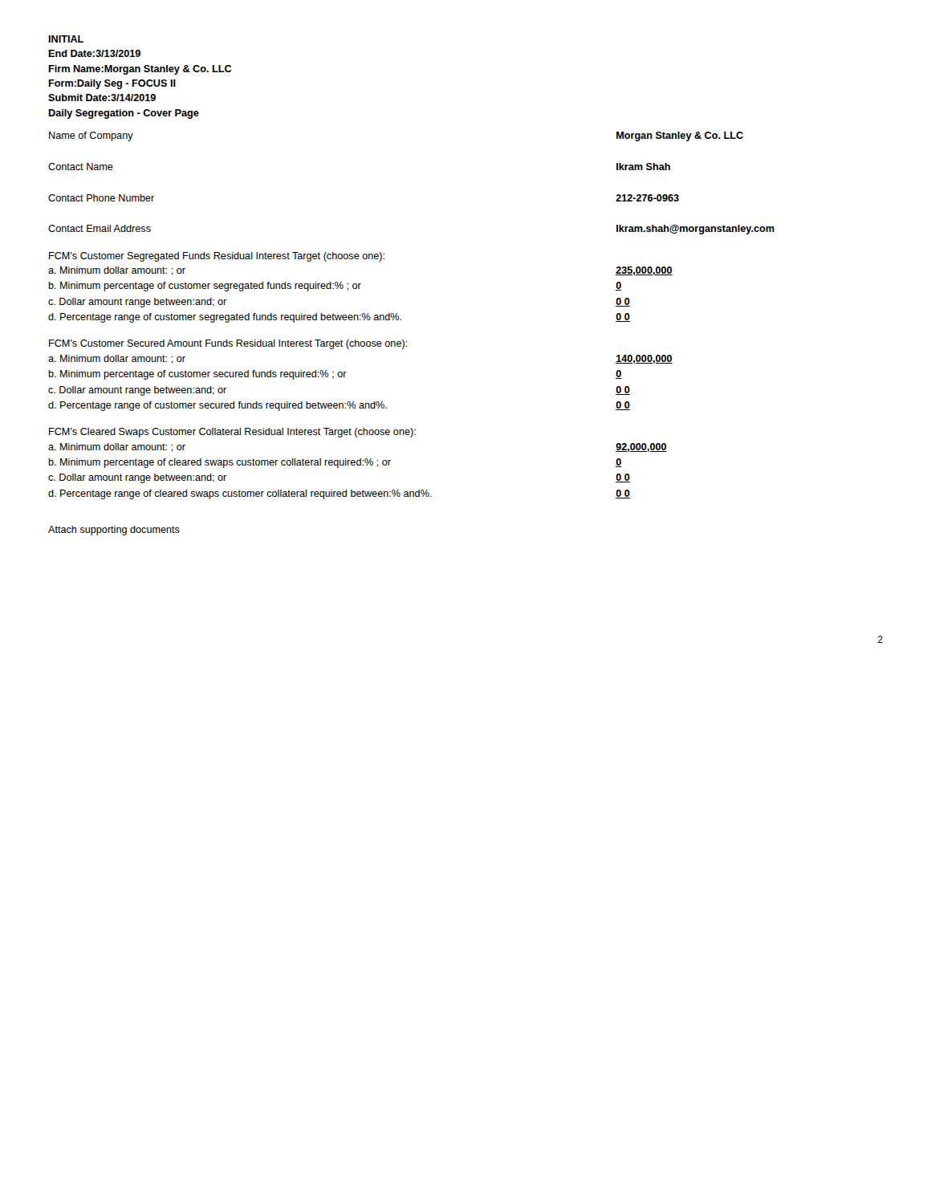INITIAL
End Date:3/13/2019
Firm Name:Morgan Stanley & Co. LLC
Form:Daily Seg - FOCUS II
Submit Date:3/14/2019
Daily Segregation - Cover Page
| Name of Company | Morgan Stanley & Co. LLC |
| Contact Name | Ikram Shah |
| Contact Phone Number | 212-276-0963 |
| Contact Email Address | Ikram.shah@morganstanley.com |
FCM's Customer Segregated Funds Residual Interest Target (choose one):
| a. Minimum dollar amount: ; or | 235,000,000 |
| b. Minimum percentage of customer segregated funds required:% ; or | 0 |
| c. Dollar amount range between:and; or | 0 0 |
| d. Percentage range of customer segregated funds required between:% and%. | 0 0 |
FCM's Customer Secured Amount Funds Residual Interest Target (choose one):
| a. Minimum dollar amount: ; or | 140,000,000 |
| b. Minimum percentage of customer secured funds required:% ; or | 0 |
| c. Dollar amount range between:and; or | 0 0 |
| d. Percentage range of customer secured funds required between:% and%. | 0 0 |
FCM's Cleared Swaps Customer Collateral Residual Interest Target (choose one):
| a. Minimum dollar amount: ; or | 92,000,000 |
| b. Minimum percentage of cleared swaps customer collateral required:% ; or | 0 |
| c. Dollar amount range between:and; or | 0 0 |
| d. Percentage range of cleared swaps customer collateral required between:% and%. | 0 0 |
Attach supporting documents
2